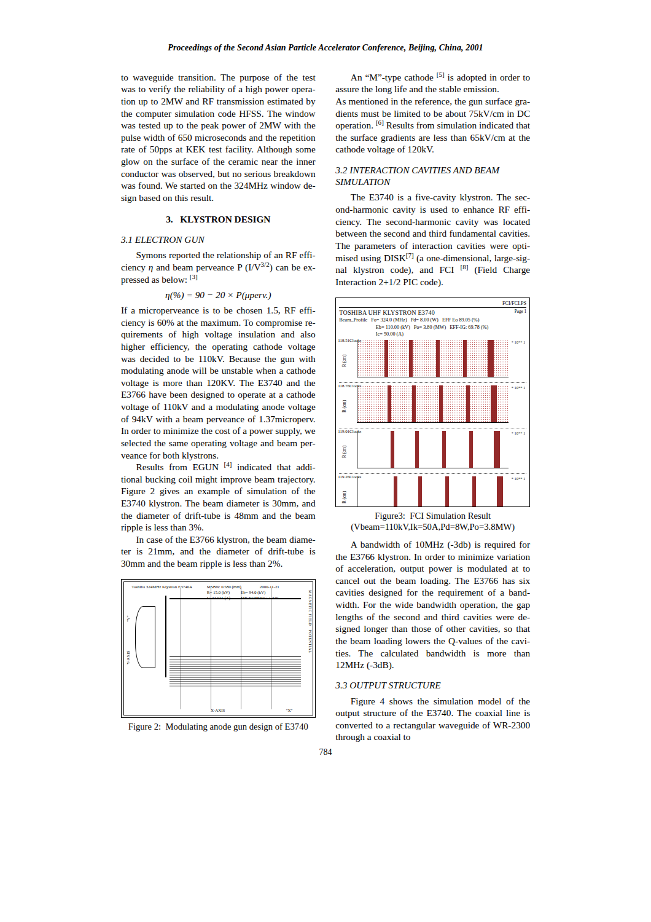Proceedings of the Second Asian Particle Accelerator Conference, Beijing, China, 2001
to waveguide transition. The purpose of the test was to verify the reliability of a high power operation up to 2MW and RF transmission estimated by the computer simulation code HFSS. The window was tested up to the peak power of 2MW with the pulse width of 650 microseconds and the repetition rate of 50pps at KEK test facility. Although some glow on the surface of the ceramic near the inner conductor was observed, but no serious breakdown was found. We started on the 324MHz window design based on this result.
3. Klystron Design
3.1 ELECTRON GUN
Symons reported the relationship of an RF efficiency η and beam perveance P (I/V3/2) can be expressed as below: [3]
η(%) = 90 − 20 × P(μperv.)
If a microperveance is to be chosen 1.5, RF efficiency is 60% at the maximum. To compromise requirements of high voltage insulation and also higher efficiency, the operating cathode voltage was decided to be 110kV. Because the gun with modulating anode will be unstable when a cathode voltage is more than 120KV. The E3740 and the E3766 have been designed to operate at a cathode voltage of 110kV and a modulating anode voltage of 94kV with a beam perveance of 1.37microperv. In order to minimize the cost of a power supply, we selected the same operating voltage and beam perveance for both klystrons.
Results from EGUN [4] indicated that additional bucking coil might improve beam trajectory. Figure 2 gives an example of simulation of the E3740 klystron. The beam diameter is 30mm, and the diameter of drift-tube is 48mm and the beam ripple is less than 3%.
In case of the E3766 klystron, the beam diameter is 21mm, and the diameter of drift-tube is 30mm and the beam ripple is less than 2%.
Toshiba 324MHz Klystron E3740A
MSBN: 0.580 (mm)
2000-11-21
R= 15.0 (kV)
Eb= 94.0 (kV)
I= 44.021 (A)
MICROPERV= 1.370
"Y"
Y-AXIS
X-AXIS
"X"
MAGNETIC FIELD POTENTIAL
Figure 2: Modulating anode gun design of E3740
An “M”-type cathode [5] is adopted in order to assure the long life and the stable emission.
As mentioned in the reference, the gun surface gradients must be limited to be about 75kV/cm in DC operation. [6] Results from simulation indicated that the surface gradients are less than 65kV/cm at the cathode voltage of 120kV.
3.2 INTERACTION CAVITIES AND BEAM SIMULATION
The E3740 is a five-cavity klystron. The second-harmonic cavity is used to enhance RF efficiency. The second-harmonic cavity was located between the second and third fundamental cavities. The parameters of interaction cavities were optimised using DISK[7] (a one-dimensional, large-signal klystron code), and FCI [8] (Field Charge Interaction 2+1/2 PIC code).
FCI/FCI.PS
TOSHIBA UHF KLYSTRON E3740
Page 1
Beam_Profile Fo= 324.0 (MHz) Pd= 8.00 (W) EFF Eo 89.05 (%)
Eb= 110.00 (kV) Po= 3.80 (MW) EFF-IG: 69.78 (%)
Ic= 50.00 (A)
118.51Clocks
R (cm)
0.0
40.0
80.0
120.0
160.0
200.0
* 10** 1
118.76Clocks
R (cm)
0.0
40.0
80.0
120.0
160.0
200.0
* 10** 1
119.01Clocks
R (cm)
0.0
40.0
80.0
120.0
160.0
200.0
* 10** 1
119.26Clocks
R (cm)
0.0
40.0
80.0
120.0
160.0
200.0
* 10** 1
Z (mm)
Figure3: FCI Simulation Result
(Vbeam=110kV,Ik=50A,Pd=8W,Po=3.8MW)
A bandwidth of 10MHz (-3db) is required for the E3766 klystron. In order to minimize variation of acceleration, output power is modulated at to cancel out the beam loading. The E3766 has six cavities designed for the requirement of a bandwidth. For the wide bandwidth operation, the gap lengths of the second and third cavities were designed longer than those of other cavities, so that the beam loading lowers the Q-values of the cavities. The calculated bandwidth is more than 12MHz (-3dB).
3.3 OUTPUT STRUCTURE
Figure 4 shows the simulation model of the output structure of the E3740. The coaxial line is converted to a rectangular waveguide of WR-2300 through a coaxial to
784